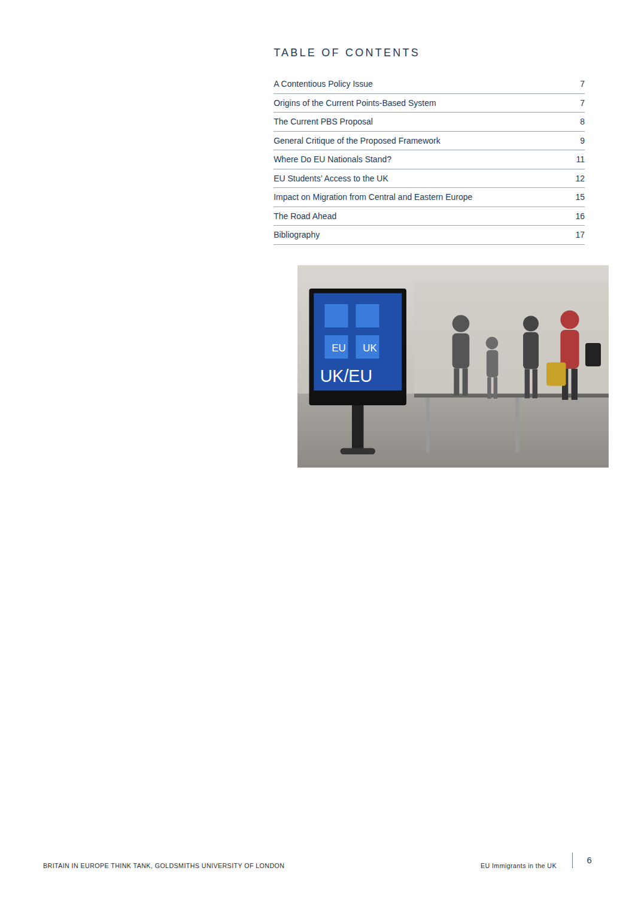Table of Contents
| A Contentious Policy Issue | 7 |
| Origins of the Current Points-Based System | 7 |
| The Current PBS Proposal | 8 |
| General Critique of the Proposed Framework | 9 |
| Where Do EU Nationals Stand? | 11 |
| EU Students’ Access to the UK | 12 |
| Impact on Migration from Central and Eastern Europe | 15 |
| The Road Ahead | 16 |
| Bibliography | 17 |
Britain in Europe Think Tank, Goldsmiths University of London
EU Immigrants in the UK
6